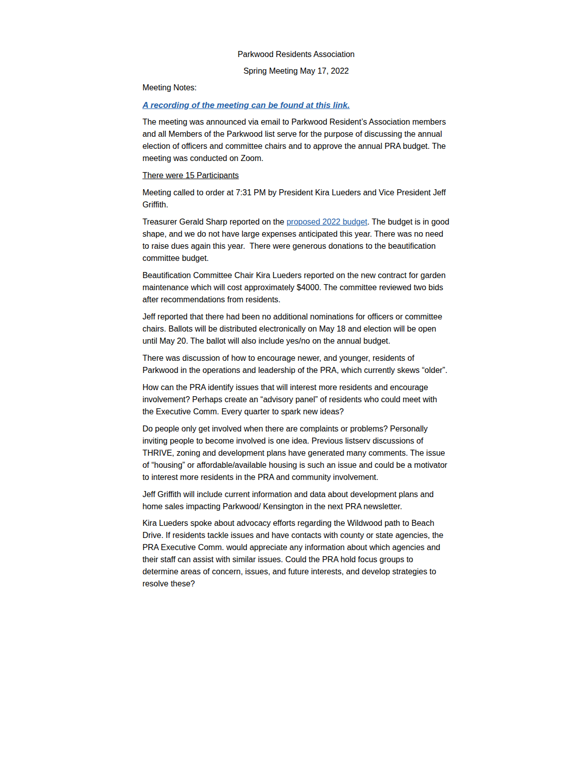Parkwood Residents Association
Spring Meeting May 17, 2022
Meeting Notes:
A recording of the meeting can be found at this link.
The meeting was announced via email to Parkwood Resident’s Association members and all Members of the Parkwood list serve for the purpose of discussing the annual election of officers and committee chairs and to approve the annual PRA budget. The meeting was conducted on Zoom.
There were 15 Participants
Meeting called to order at 7:31 PM by President Kira Lueders and Vice President Jeff Griffith.
Treasurer Gerald Sharp reported on the proposed 2022 budget. The budget is in good shape, and we do not have large expenses anticipated this year. There was no need to raise dues again this year. There were generous donations to the beautification committee budget.
Beautification Committee Chair Kira Lueders reported on the new contract for garden maintenance which will cost approximately $4000. The committee reviewed two bids after recommendations from residents.
Jeff reported that there had been no additional nominations for officers or committee chairs. Ballots will be distributed electronically on May 18 and election will be open until May 20. The ballot will also include yes/no on the annual budget.
There was discussion of how to encourage newer, and younger, residents of Parkwood in the operations and leadership of the PRA, which currently skews “older”.
How can the PRA identify issues that will interest more residents and encourage involvement? Perhaps create an “advisory panel” of residents who could meet with the Executive Comm. Every quarter to spark new ideas?
Do people only get involved when there are complaints or problems? Personally inviting people to become involved is one idea. Previous listserv discussions of THRIVE, zoning and development plans have generated many comments. The issue of “housing” or affordable/available housing is such an issue and could be a motivator to interest more residents in the PRA and community involvement.
Jeff Griffith will include current information and data about development plans and home sales impacting Parkwood/ Kensington in the next PRA newsletter.
Kira Lueders spoke about advocacy efforts regarding the Wildwood path to Beach Drive. If residents tackle issues and have contacts with county or state agencies, the PRA Executive Comm. would appreciate any information about which agencies and their staff can assist with similar issues. Could the PRA hold focus groups to determine areas of concern, issues, and future interests, and develop strategies to resolve these?